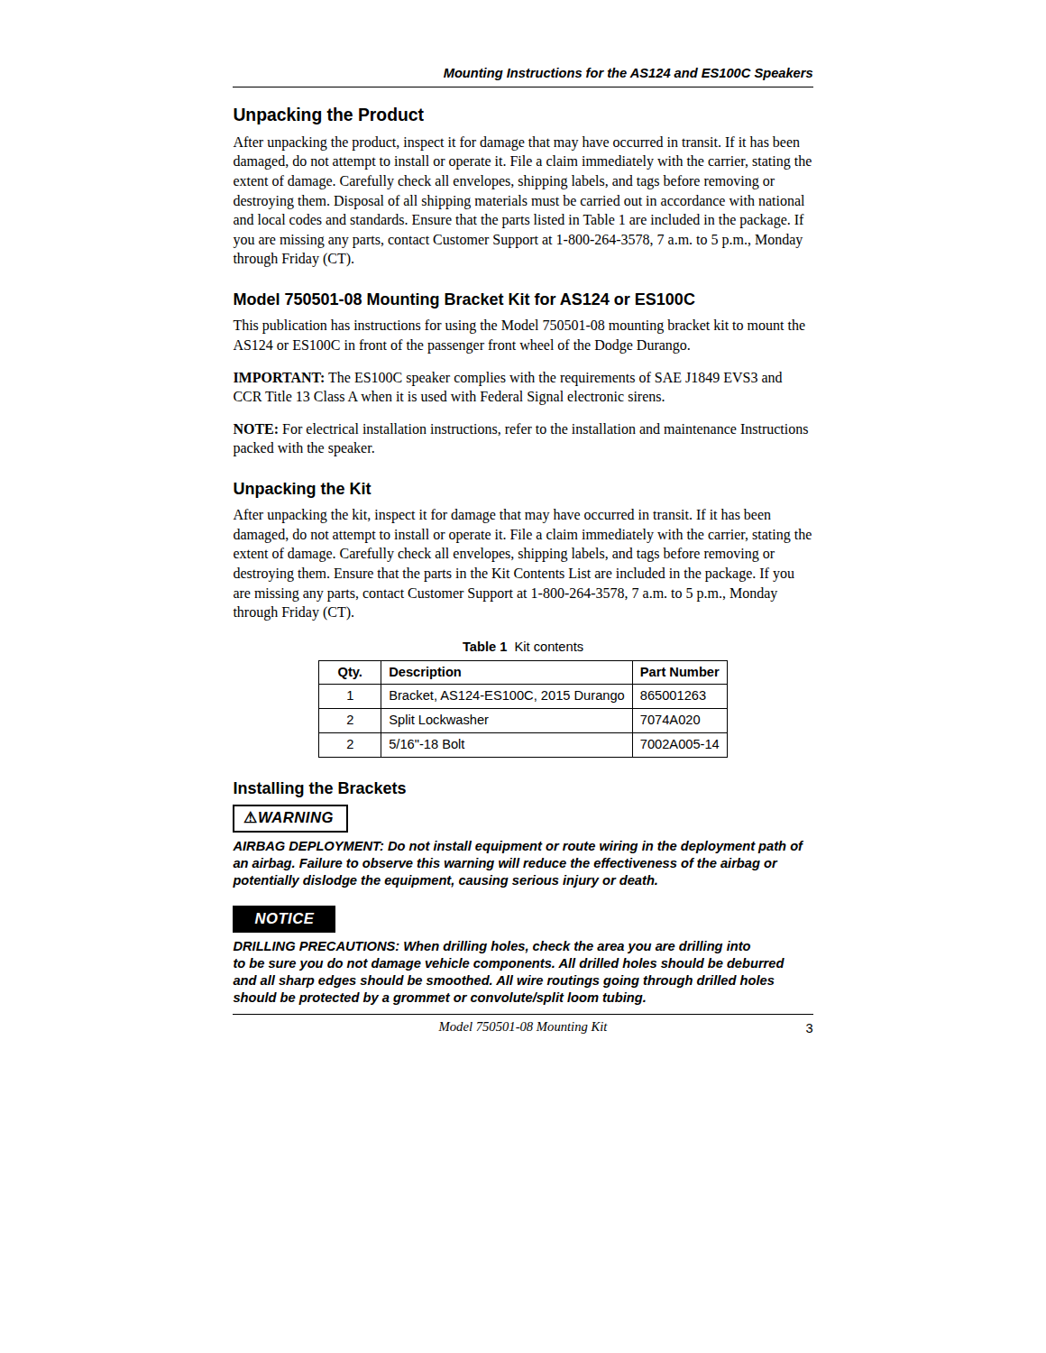Mounting Instructions for the AS124 and ES100C Speakers
Unpacking the Product
After unpacking the product, inspect it for damage that may have occurred in transit. If it has been damaged, do not attempt to install or operate it. File a claim immediately with the carrier, stating the extent of damage. Carefully check all envelopes, shipping labels, and tags before removing or destroying them. Disposal of all shipping materials must be carried out in accordance with national and local codes and standards. Ensure that the parts listed in Table 1 are included in the package. If you are missing any parts, contact Customer Support at 1-800-264-3578, 7 a.m. to 5 p.m., Monday through Friday (CT).
Model 750501-08 Mounting Bracket Kit for AS124 or ES100C
This publication has instructions for using the Model 750501-08 mounting bracket kit to mount the AS124 or ES100C in front of the passenger front wheel of the Dodge Durango.
IMPORTANT: The ES100C speaker complies with the requirements of SAE J1849 EVS3 and CCR Title 13 Class A when it is used with Federal Signal electronic sirens.
NOTE: For electrical installation instructions, refer to the installation and maintenance Instructions packed with the speaker.
Unpacking the Kit
After unpacking the kit, inspect it for damage that may have occurred in transit. If it has been damaged, do not attempt to install or operate it. File a claim immediately with the carrier, stating the extent of damage. Carefully check all envelopes, shipping labels, and tags before removing or destroying them. Ensure that the parts in the Kit Contents List are included in the package. If you are missing any parts, contact Customer Support at 1-800-264-3578, 7 a.m. to 5 p.m., Monday through Friday (CT).
Table 1 Kit contents
| Qty. | Description | Part Number |
| --- | --- | --- |
| 1 | Bracket, AS124-ES100C, 2015 Durango | 865001263 |
| 2 | Split Lockwasher | 7074A020 |
| 2 | 5/16"-18 Bolt | 7002A005-14 |
Installing the Brackets
WARNING
AIRBAG DEPLOYMENT: Do not install equipment or route wiring in the deployment path of an airbag. Failure to observe this warning will reduce the effectiveness of the airbag or potentially dislodge the equipment, causing serious injury or death.
NOTICE
DRILLING PRECAUTIONS: When drilling holes, check the area you are drilling into
to be sure you do not damage vehicle components. All drilled holes should be deburred
and all sharp edges should be smoothed. All wire routings going through drilled holes should be protected by a grommet or convolute/split loom tubing.
Model 750501-08 Mounting Kit 3